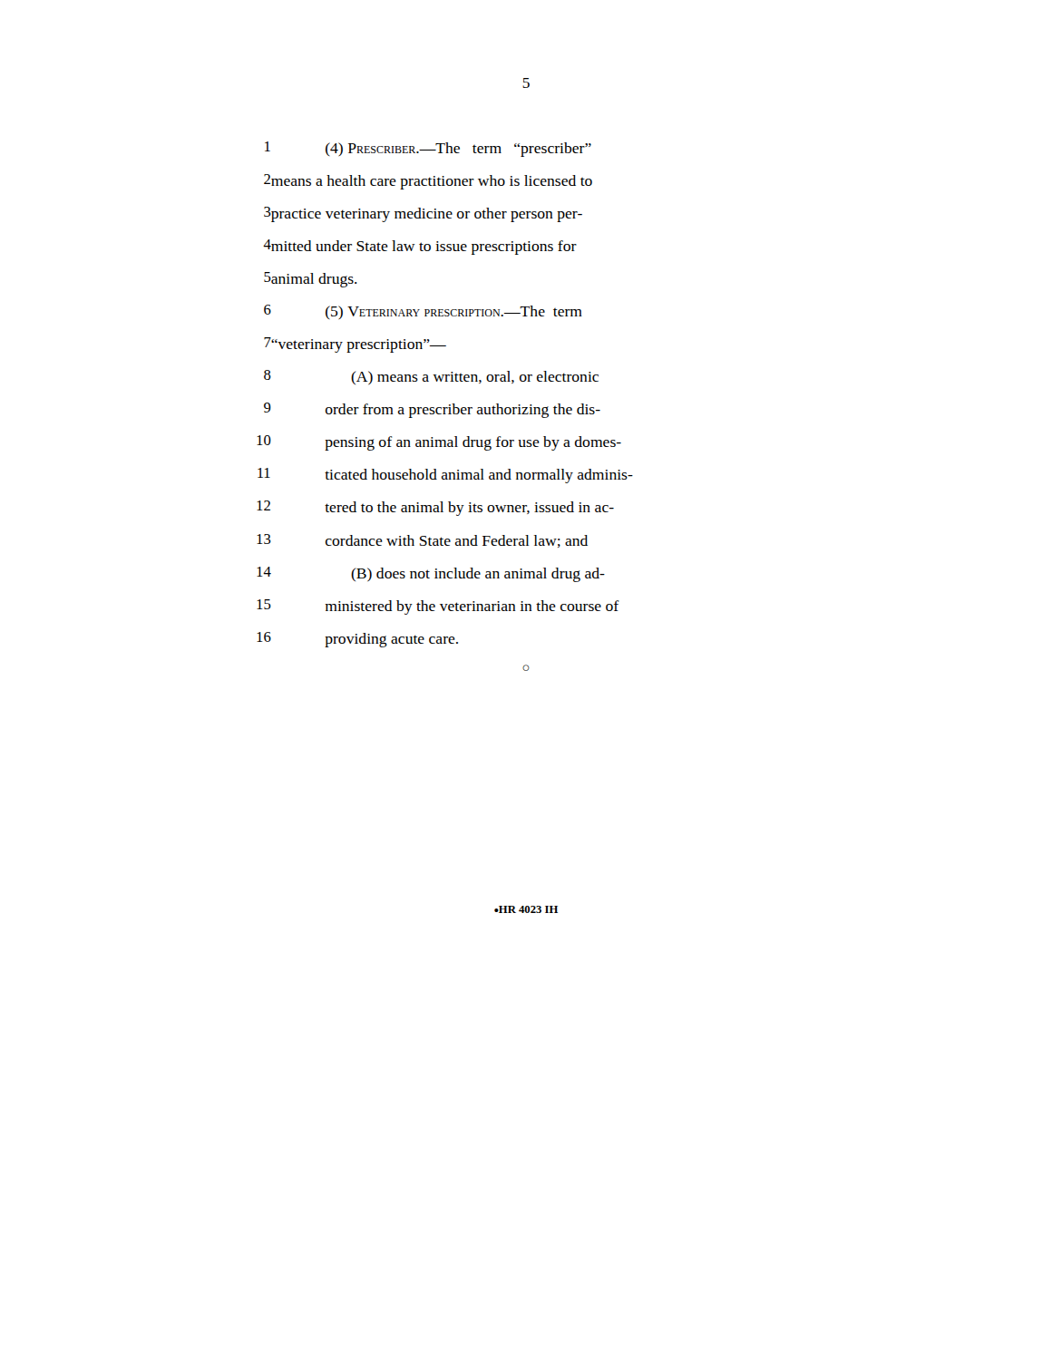5
| 1 | (4) Prescriber. —The term “prescriber” |
| 2 | means a health care practitioner who is licensed to |
| 3 | practice veterinary medicine or other person per- |
| 4 | mitted under State law to issue prescriptions for |
| 5 | animal drugs. |
| 6 | (5) Veterinary prescription. —The term |
| 7 | “veterinary prescription”— |
| 8 | (A) means a written, oral, or electronic |
| 9 | order from a prescriber authorizing the dis- |
| 10 | pensing of an animal drug for use by a domes- |
| 11 | ticated household animal and normally adminis- |
| 12 | tered to the animal by its owner, issued in ac- |
| 13 | cordance with State and Federal law; and |
| 14 | (B) does not include an animal drug ad- |
| 15 | ministered by the veterinarian in the course of |
| 16 | providing acute care. |
○
•HR 4023 IH